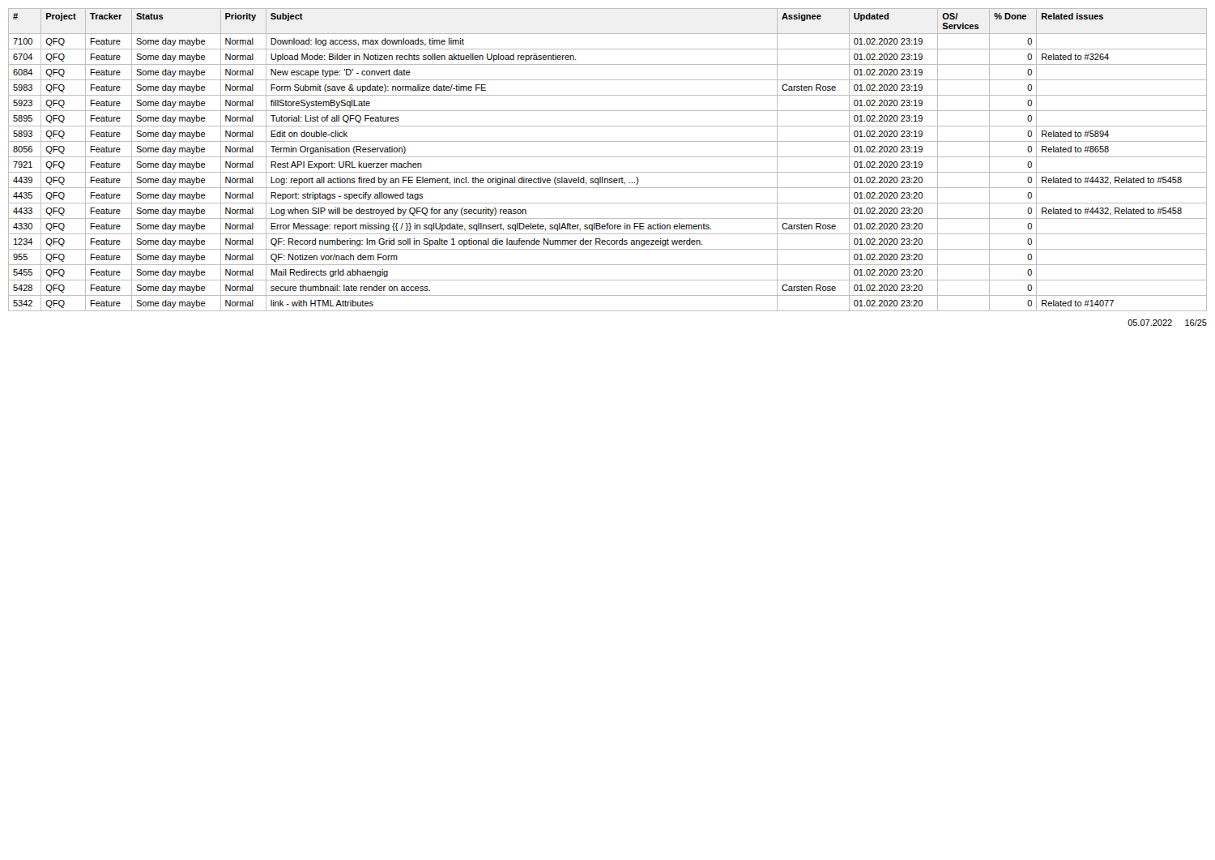| # | Project | Tracker | Status | Priority | Subject | Assignee | Updated | OS/ Services | % Done | Related issues |
| --- | --- | --- | --- | --- | --- | --- | --- | --- | --- | --- |
| 7100 | QFQ | Feature | Some day maybe | Normal | Download: log access, max downloads, time limit | | 01.02.2020 23:19 | | 0 | |
| 6704 | QFQ | Feature | Some day maybe | Normal | Upload Mode: Bilder in Notizen rechts sollen aktuellen Upload repräsentieren. | | 01.02.2020 23:19 | | 0 | Related to #3264 |
| 6084 | QFQ | Feature | Some day maybe | Normal | New escape type: 'D' - convert date | | 01.02.2020 23:19 | | 0 | |
| 5983 | QFQ | Feature | Some day maybe | Normal | Form Submit (save & update): normalize date/-time FE | Carsten Rose | 01.02.2020 23:19 | | 0 | |
| 5923 | QFQ | Feature | Some day maybe | Normal | fillStoreSystemBySqlLate | | 01.02.2020 23:19 | | 0 | |
| 5895 | QFQ | Feature | Some day maybe | Normal | Tutorial: List of all QFQ Features | | 01.02.2020 23:19 | | 0 | |
| 5893 | QFQ | Feature | Some day maybe | Normal | Edit on double-click | | 01.02.2020 23:19 | | 0 | Related to #5894 |
| 8056 | QFQ | Feature | Some day maybe | Normal | Termin Organisation (Reservation) | | 01.02.2020 23:19 | | 0 | Related to #8658 |
| 7921 | QFQ | Feature | Some day maybe | Normal | Rest API Export: URL kuerzer machen | | 01.02.2020 23:19 | | 0 | |
| 4439 | QFQ | Feature | Some day maybe | Normal | Log: report all actions fired by an FE Element, incl. the original directive (slaveId, sqlInsert, ...) | | 01.02.2020 23:20 | | 0 | Related to #4432, Related to #5458 |
| 4435 | QFQ | Feature | Some day maybe | Normal | Report: striptags - specify allowed tags | | 01.02.2020 23:20 | | 0 | |
| 4433 | QFQ | Feature | Some day maybe | Normal | Log when SIP will be destroyed by QFQ for any (security) reason | | 01.02.2020 23:20 | | 0 | Related to #4432, Related to #5458 |
| 4330 | QFQ | Feature | Some day maybe | Normal | Error Message: report missing {{ / }} in sqlUpdate, sqlInsert, sqlDelete, sqlAfter, sqlBefore in FE action elements. | Carsten Rose | 01.02.2020 23:20 | | 0 | |
| 1234 | QFQ | Feature | Some day maybe | Normal | QF: Record numbering: Im Grid soll in Spalte 1 optional die laufende Nummer der Records angezeigt werden. | | 01.02.2020 23:20 | | 0 | |
| 955 | QFQ | Feature | Some day maybe | Normal | QF: Notizen vor/nach dem Form | | 01.02.2020 23:20 | | 0 | |
| 5455 | QFQ | Feature | Some day maybe | Normal | Mail Redirects grld abhaengig | | 01.02.2020 23:20 | | 0 | |
| 5428 | QFQ | Feature | Some day maybe | Normal | secure thumbnail: late render on access. | Carsten Rose | 01.02.2020 23:20 | | 0 | |
| 5342 | QFQ | Feature | Some day maybe | Normal | link - with HTML Attributes | | 01.02.2020 23:20 | | 0 | Related to #14077 |
05.07.2022 16/25